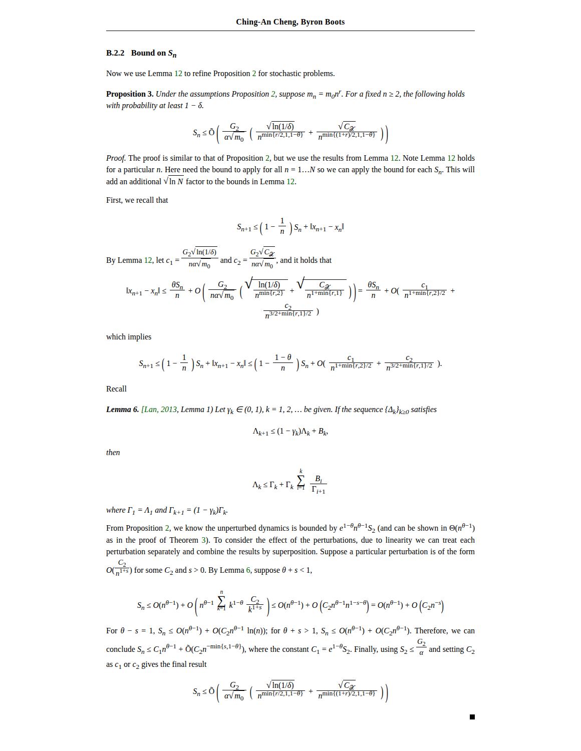Ching-An Cheng, Byron Boots
B.2.2 Bound on Sn
Now we use Lemma 12 to refine Proposition 2 for stochastic problems.
Proposition 3. Under the assumptions Proposition 2, suppose mn = m0nr. For a fixed n ≥ 2, the following holds with probability at least 1 − δ.
Sn ≤ Õ ( G2 αm0 ( ln(1/δ) nmin{r/2,1,1−θ} + C𝒳 nmin{(1+r)/2,1,1−θ} ) )
Proof. The proof is similar to that of Proposition 2, but we use the results from Lemma 12. Note Lemma 12 holds for a particular n. Here need the bound to apply for all n = 1…N so we can apply the bound for each Sn. This will add an additional ln N factor to the bounds in Lemma 12.
First, we recall that
Sn+1 ≤ ( 1 − 1 n ) Sn + ‖xn+1 − xn‖
By Lemma 12, let c1 = G2ln(1/δ) nα m0 and c2 = G2C𝒳 nα m0, and it holds that
‖xn+1 − xn‖ ≤ θSn n + O ( G2 nα m0 ( ln(1/δ) nmin{r,2} + C𝒳 n1+min{r,1} ) ) = θSn n + O( c1 n1+min{r,2}/2 + c2 n3/2+min{r,1}/2 )
which implies
Sn+1 ≤ ( 1 − 1 n ) Sn + ‖xn+1 − xn‖ ≤ ( 1 − 1 − θ n ) Sn + O( c1 n1+min{r,2}/2 + c2 n3/2+min{r,1}/2 ).
Recall
Lemma 6. [Lan, 2013, Lemma 1) Let γk ∈ (0, 1), k = 1, 2, … be given. If the sequence {Δk}k≥0 satisfies
Λk+1 ≤ (1 − γk)Λk + Bk,
then
Λk ≤ Γk + Γk k∑i=1 Bi Γi+1
where Γ1 = Λ1 and Γk+1 = (1 − γk)Γk.
From Proposition 2, we know the unperturbed dynamics is bounded by e1−θnθ−1S2 (and can be shown in Θ(nθ−1) as in the proof of Theorem 3). To consider the effect of the perturbations, due to linearity we can treat each perturbation separately and combine the results by superposition. Suppose a particular perturbation is of the form O(C2 n1+s) for some C2 and s > 0. By Lemma 6, suppose θ + s < 1,
Sn ≤ O(nθ−1) + O ( nθ−1 n∑k=1 k1−θ C2 k1+s ) ≤ O(nθ−1) + O (C2nθ−1n1−s−θ) = O(nθ−1) + O (C2n−s)
For θ − s = 1, Sn ≤ O(nθ−1) + O(C2nθ−1 ln(n)); for θ + s > 1, Sn ≤ O(nθ−1) + O(C2nθ−1). Therefore, we can conclude Sn ≤ C1nθ−1 + Õ(C2n−min{s,1−θ}), where the constant C1 = e1−θS2. Finally, using S2 ≤ G2 α and setting C2 as c1 or c2 gives the final result
Sn ≤ Õ ( G2 αm0 ( ln(1/δ) nmin{r/2,1,1−θ} + C𝒳 nmin{(1+r)/2,1,1−θ} ) )